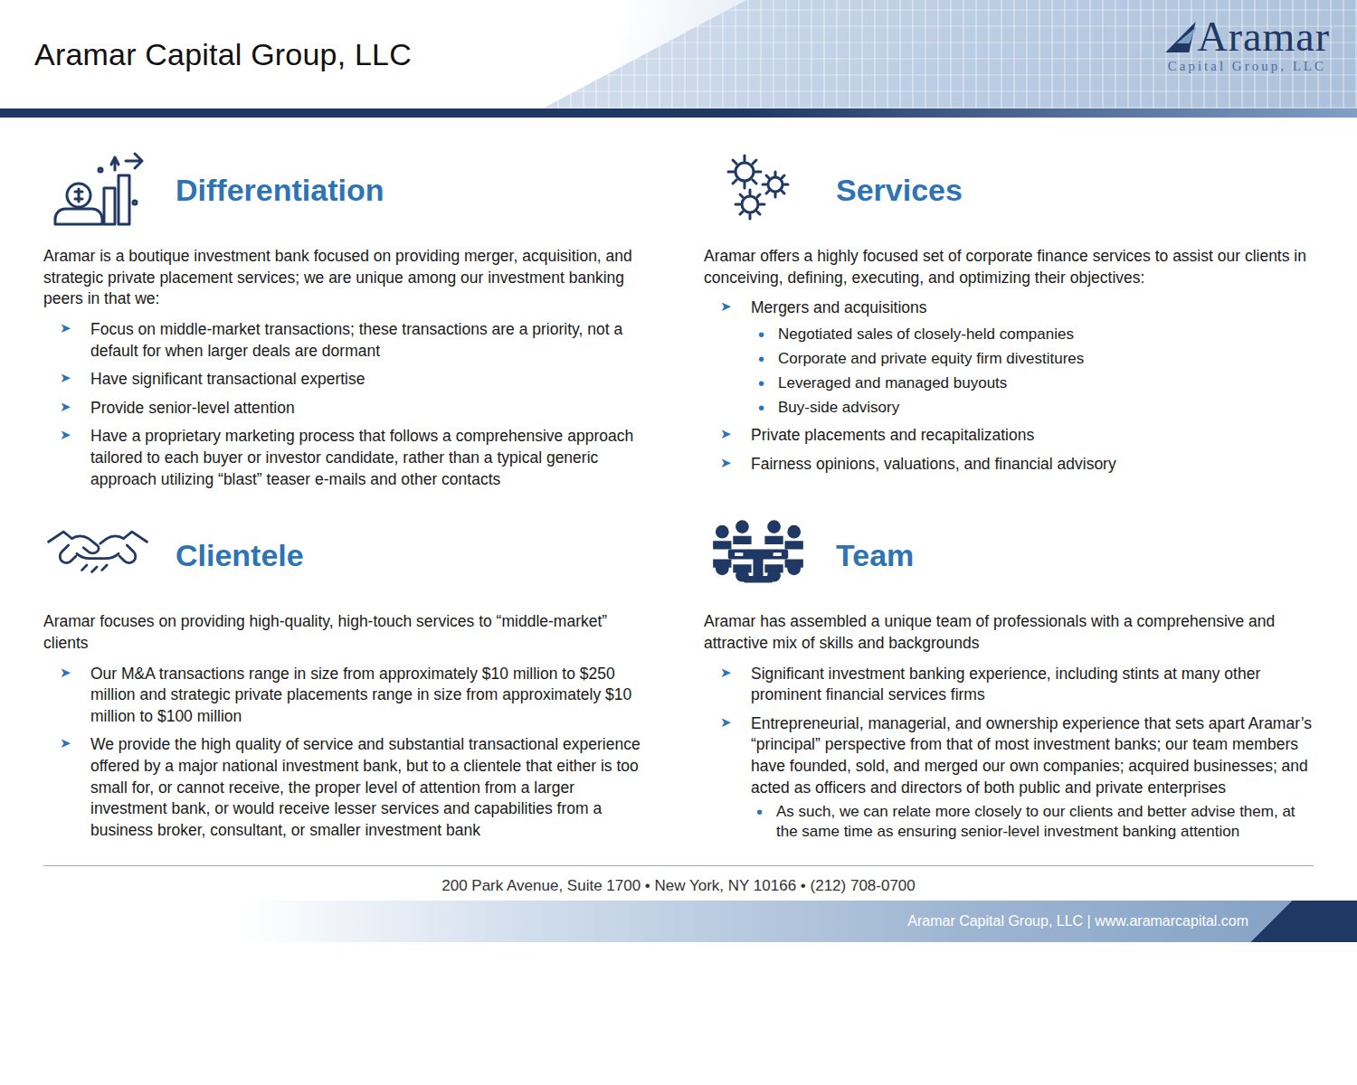Aramar Capital Group, LLC
Aramar Capital Group, LLC
Differentiation
Aramar is a boutique investment bank focused on providing merger, acquisition, and strategic private placement services; we are unique among our investment banking peers in that we:
Focus on middle-market transactions; these transactions are a priority, not a default for when larger deals are dormant
Have significant transactional expertise
Provide senior-level attention
Have a proprietary marketing process that follows a comprehensive approach tailored to each buyer or investor candidate, rather than a typical generic approach utilizing “blast” teaser e-mails and other contacts
Services
Aramar offers a highly focused set of corporate finance services to assist our clients in conceiving, defining, executing, and optimizing their objectives:
Mergers and acquisitions
Negotiated sales of closely-held companies
Corporate and private equity firm divestitures
Leveraged and managed buyouts
Buy-side advisory
Private placements and recapitalizations
Fairness opinions, valuations, and financial advisory
Clientele
Aramar focuses on providing high-quality, high-touch services to “middle-market” clients
Our M&A transactions range in size from approximately $10 million to $250 million and strategic private placements range in size from approximately $10 million to $100 million
We provide the high quality of service and substantial transactional experience offered by a major national investment bank, but to a clientele that either is too small for, or cannot receive, the proper level of attention from a larger investment bank, or would receive lesser services and capabilities from a business broker, consultant, or smaller investment bank
Team
Aramar has assembled a unique team of professionals with a comprehensive and attractive mix of skills and backgrounds
Significant investment banking experience, including stints at many other prominent financial services firms
Entrepreneurial, managerial, and ownership experience that sets apart Aramar’s “principal” perspective from that of most investment banks; our team members have founded, sold, and merged our own companies; acquired businesses; and acted as officers and directors of both public and private enterprises
As such, we can relate more closely to our clients and better advise them, at the same time as ensuring senior-level investment banking attention
200 Park Avenue, Suite 1700 • New York, NY 10166 • (212) 708-0700
Aramar Capital Group, LLC | www.aramarcapital.com 9